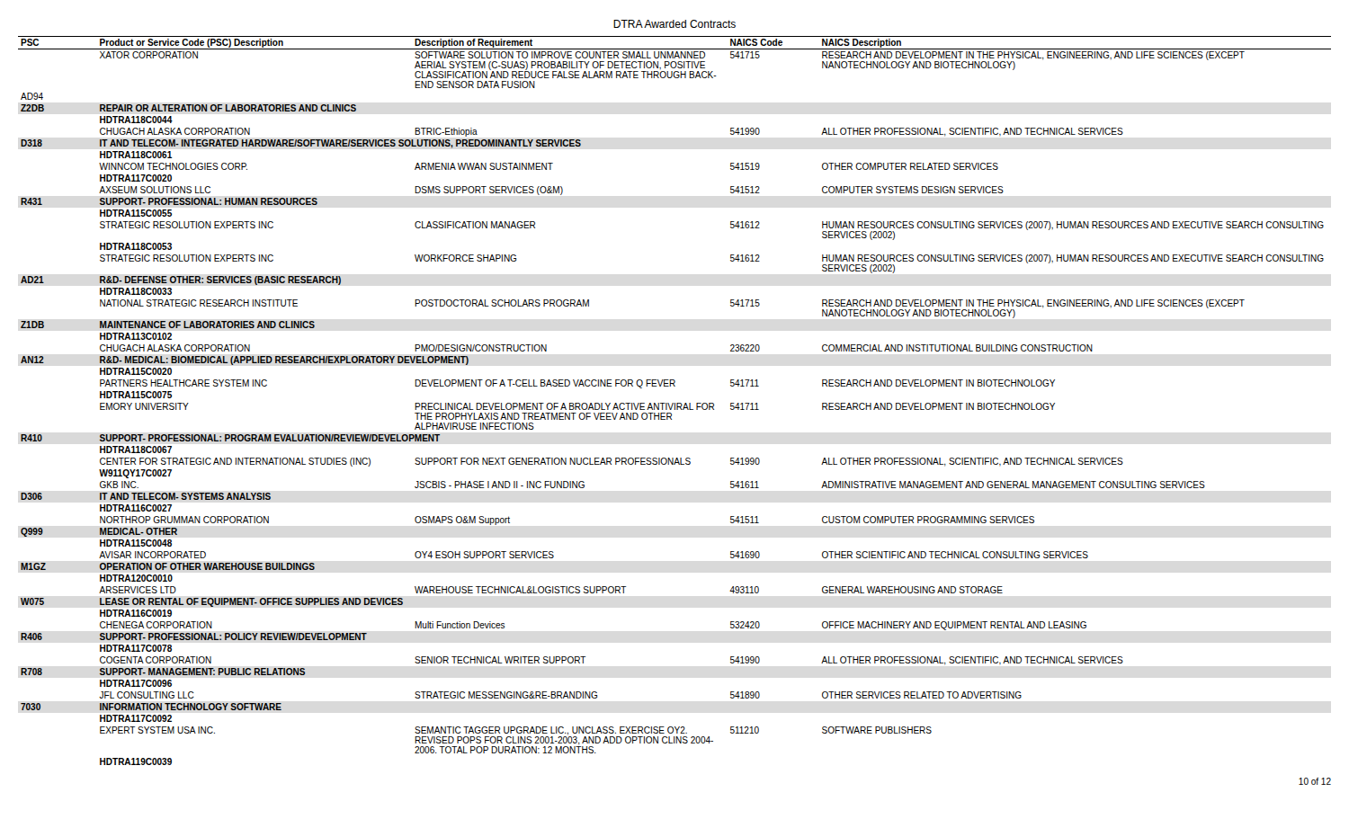DTRA Awarded Contracts
| PSC | Product or Service Code (PSC) Description | Description of Requirement | NAICS Code | NAICS Description |
| --- | --- | --- | --- | --- |
| | XATOR CORPORATION | SOFTWARE SOLUTION TO IMPROVE COUNTER SMALL UNMANNED AERIAL SYSTEM (C-SUAS) PROBABILITY OF DETECTION, POSITIVE CLASSIFICATION AND REDUCE FALSE ALARM RATE THROUGH BACK-END SENSOR DATA FUSION | 541715 | RESEARCH AND DEVELOPMENT IN THE PHYSICAL, ENGINEERING, AND LIFE SCIENCES (EXCEPT NANOTECHNOLOGY AND BIOTECHNOLOGY) |
| AD94 | | | | |
| Z2DB | REPAIR OR ALTERATION OF LABORATORIES AND CLINICS |
| | HDTRA118C0044 | | | |
| | CHUGACH ALASKA CORPORATION | BTRIC-Ethiopia | 541990 | ALL OTHER PROFESSIONAL, SCIENTIFIC, AND TECHNICAL SERVICES |
| D318 | IT AND TELECOM- INTEGRATED HARDWARE/SOFTWARE/SERVICES SOLUTIONS, PREDOMINANTLY SERVICES |
| | HDTRA118C0061 | | | |
| | WINNCOM TECHNOLOGIES CORP. | ARMENIA WWAN SUSTAINMENT | 541519 | OTHER COMPUTER RELATED SERVICES |
| | HDTRA117C0020 | | | |
| | AXSEUM SOLUTIONS LLC | DSMS SUPPORT SERVICES (O&M) | 541512 | COMPUTER SYSTEMS DESIGN SERVICES |
| R431 | SUPPORT- PROFESSIONAL: HUMAN RESOURCES |
| | HDTRA115C0055 | | | |
| | STRATEGIC RESOLUTION EXPERTS INC | CLASSIFICATION MANAGER | 541612 | HUMAN RESOURCES CONSULTING SERVICES (2007), HUMAN RESOURCES AND EXECUTIVE SEARCH CONSULTING SERVICES (2002) |
| | HDTRA118C0053 | | | |
| | STRATEGIC RESOLUTION EXPERTS INC | WORKFORCE SHAPING | 541612 | HUMAN RESOURCES CONSULTING SERVICES (2007), HUMAN RESOURCES AND EXECUTIVE SEARCH CONSULTING SERVICES (2002) |
| AD21 | R&D- DEFENSE OTHER: SERVICES (BASIC RESEARCH) |
| | HDTRA118C0033 | | | |
| | NATIONAL STRATEGIC RESEARCH INSTITUTE | POSTDOCTORAL SCHOLARS PROGRAM | 541715 | RESEARCH AND DEVELOPMENT IN THE PHYSICAL, ENGINEERING, AND LIFE SCIENCES (EXCEPT NANOTECHNOLOGY AND BIOTECHNOLOGY) |
| Z1DB | MAINTENANCE OF LABORATORIES AND CLINICS |
| | HDTRA113C0102 | | | |
| | CHUGACH ALASKA CORPORATION | PMO/DESIGN/CONSTRUCTION | 236220 | COMMERCIAL AND INSTITUTIONAL BUILDING CONSTRUCTION |
| AN12 | R&D- MEDICAL: BIOMEDICAL (APPLIED RESEARCH/EXPLORATORY DEVELOPMENT) |
| | HDTRA115C0020 | | | |
| | PARTNERS HEALTHCARE SYSTEM INC | DEVELOPMENT OF A T-CELL BASED VACCINE FOR Q FEVER | 541711 | RESEARCH AND DEVELOPMENT IN BIOTECHNOLOGY |
| | HDTRA115C0075 | | | |
| | EMORY UNIVERSITY | PRECLINICAL DEVELOPMENT OF A BROADLY ACTIVE ANTIVIRAL FOR THE PROPHYLAXIS AND TREATMENT OF VEEV AND OTHER ALPHAVIRUSE INFECTIONS | 541711 | RESEARCH AND DEVELOPMENT IN BIOTECHNOLOGY |
| R410 | SUPPORT- PROFESSIONAL: PROGRAM EVALUATION/REVIEW/DEVELOPMENT |
| | HDTRA118C0067 | | | |
| | CENTER FOR STRATEGIC AND INTERNATIONAL STUDIES (INC) | SUPPORT FOR NEXT GENERATION NUCLEAR PROFESSIONALS | 541990 | ALL OTHER PROFESSIONAL, SCIENTIFIC, AND TECHNICAL SERVICES |
| | W911QY17C0027 | | | |
| | GKB INC. | JSCBIS - PHASE I AND II - INC FUNDING | 541611 | ADMINISTRATIVE MANAGEMENT AND GENERAL MANAGEMENT CONSULTING SERVICES |
| D306 | IT AND TELECOM- SYSTEMS ANALYSIS |
| | HDTRA116C0027 | | | |
| | NORTHROP GRUMMAN CORPORATION | OSMAPS O&M Support | 541511 | CUSTOM COMPUTER PROGRAMMING SERVICES |
| Q999 | MEDICAL- OTHER |
| | HDTRA115C0048 | | | |
| | AVISAR INCORPORATED | OY4 ESOH SUPPORT SERVICES | 541690 | OTHER SCIENTIFIC AND TECHNICAL CONSULTING SERVICES |
| M1GZ | OPERATION OF OTHER WAREHOUSE BUILDINGS |
| | HDTRA120C0010 | | | |
| | ARSERVICES LTD | WAREHOUSE TECHNICAL&LOGISTICS SUPPORT | 493110 | GENERAL WAREHOUSING AND STORAGE |
| W075 | LEASE OR RENTAL OF EQUIPMENT- OFFICE SUPPLIES AND DEVICES |
| | HDTRA116C0019 | | | |
| | CHENEGA CORPORATION | Multi Function Devices | 532420 | OFFICE MACHINERY AND EQUIPMENT RENTAL AND LEASING |
| R406 | SUPPORT- PROFESSIONAL: POLICY REVIEW/DEVELOPMENT |
| | HDTRA117C0078 | | | |
| | COGENTA CORPORATION | SENIOR TECHNICAL WRITER SUPPORT | 541990 | ALL OTHER PROFESSIONAL, SCIENTIFIC, AND TECHNICAL SERVICES |
| R708 | SUPPORT- MANAGEMENT: PUBLIC RELATIONS |
| | HDTRA117C0096 | | | |
| | JFL CONSULTING LLC | STRATEGIC MESSENGING&RE-BRANDING | 541890 | OTHER SERVICES RELATED TO ADVERTISING |
| 7030 | INFORMATION TECHNOLOGY SOFTWARE |
| | HDTRA117C0092 | | | |
| | EXPERT SYSTEM USA INC. | SEMANTIC TAGGER UPGRADE LIC., UNCLASS. EXERCISE OY2. REVISED POPS FOR CLINS 2001-2003, AND ADD OPTION CLINS 2004-2006. TOTAL POP DURATION: 12 MONTHS. | 511210 | SOFTWARE PUBLISHERS |
| | HDTRA119C0039 | | | |
10 of 12